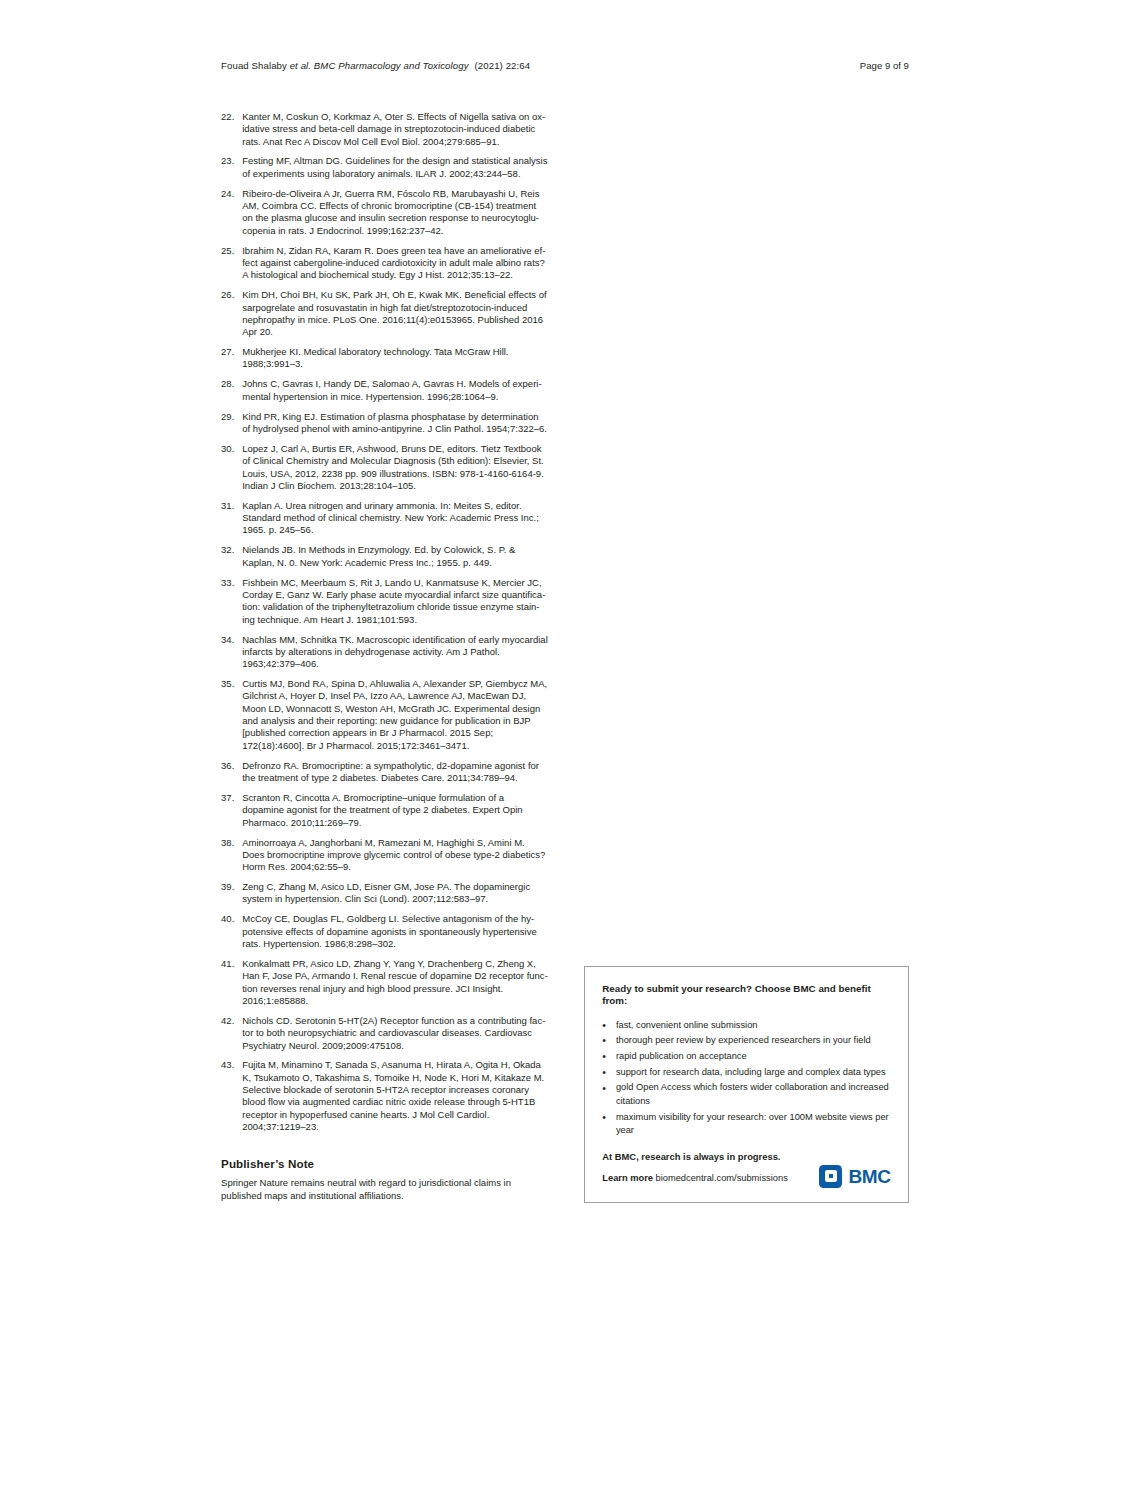Fouad Shalaby et al. BMC Pharmacology and Toxicology(2021) 22:64
Page 9 of 9
Kanter M, Coskun O, Korkmaz A, Oter S. Effects of Nigella sativa on oxidative stress and beta-cell damage in streptozotocin-induced diabetic rats. Anat Rec A Discov Mol Cell Evol Biol. 2004;279:685–91.
Festing MF, Altman DG. Guidelines for the design and statistical analysis of experiments using laboratory animals. ILAR J. 2002;43:244–58.
Ribeiro-de-Oliveira A Jr, Guerra RM, Fóscolo RB, Marubayashi U, Reis AM, Coimbra CC. Effects of chronic bromocriptine (CB-154) treatment on the plasma glucose and insulin secretion response to neurocytoglucopenia in rats. J Endocrinol. 1999;162:237–42.
Ibrahim N, Zidan RA, Karam R. Does green tea have an ameliorative effect against cabergoline-induced cardiotoxicity in adult male albino rats? A histological and biochemical study. Egy J Hist. 2012;35:13–22.
Kim DH, Choi BH, Ku SK, Park JH, Oh E, Kwak MK. Beneficial effects of sarpogrelate and rosuvastatin in high fat diet/streptozotocin-induced nephropathy in mice. PLoS One. 2016;11(4):e0153965. Published 2016 Apr 20.
Mukherjee KI. Medical laboratory technology. Tata McGraw Hill. 1988;3:991–3.
Johns C, Gavras I, Handy DE, Salomao A, Gavras H. Models of experimental hypertension in mice. Hypertension. 1996;28:1064–9.
Kind PR, King EJ. Estimation of plasma phosphatase by determination of hydrolysed phenol with amino-antipyrine. J Clin Pathol. 1954;7:322–6.
Lopez J, Carl A, Burtis ER, Ashwood, Bruns DE, editors. Tietz Textbook of Clinical Chemistry and Molecular Diagnosis (5th edition): Elsevier, St. Louis, USA, 2012, 2238 pp. 909 illustrations. ISBN: 978-1-4160-6164-9. Indian J Clin Biochem. 2013;28:104–105.
Kaplan A. Urea nitrogen and urinary ammonia. In: Meites S, editor. Standard method of clinical chemistry. New York: Academic Press Inc.; 1965. p. 245–56.
Nielands JB. In Methods in Enzymology. Ed. by Colowick, S. P. & Kaplan, N. 0. New York: Academic Press Inc.; 1955. p. 449.
Fishbein MC, Meerbaum S, Rit J, Lando U, Kanmatsuse K, Mercier JC, Corday E, Ganz W. Early phase acute myocardial infarct size quantification: validation of the triphenyltetrazolium chloride tissue enzyme staining technique. Am Heart J. 1981;101:593.
Nachlas MM, Schnitka TK. Macroscopic identification of early myocardial infarcts by alterations in dehydrogenase activity. Am J Pathol. 1963;42:379–406.
Curtis MJ, Bond RA, Spina D, Ahluwalia A, Alexander SP, Giembycz MA, Gilchrist A, Hoyer D, Insel PA, Izzo AA, Lawrence AJ, MacEwan DJ, Moon LD, Wonnacott S, Weston AH, McGrath JC. Experimental design and analysis and their reporting: new guidance for publication in BJP [published correction appears in Br J Pharmacol. 2015 Sep; 172(18):4600]. Br J Pharmacol. 2015;172:3461–3471.
Defronzo RA. Bromocriptine: a sympatholytic, d2-dopamine agonist for the treatment of type 2 diabetes. Diabetes Care. 2011;34:789–94.
Scranton R, Cincotta A. Bromocriptine–unique formulation of a dopamine agonist for the treatment of type 2 diabetes. Expert Opin Pharmaco. 2010;11:269–79.
Aminorroaya A, Janghorbani M, Ramezani M, Haghighi S, Amini M. Does bromocriptine improve glycemic control of obese type-2 diabetics? Horm Res. 2004;62:55–9.
Zeng C, Zhang M, Asico LD, Eisner GM, Jose PA. The dopaminergic system in hypertension. Clin Sci (Lond). 2007;112:583–97.
McCoy CE, Douglas FL, Goldberg LI. Selective antagonism of the hypotensive effects of dopamine agonists in spontaneously hypertensive rats. Hypertension. 1986;8:298–302.
Konkalmatt PR, Asico LD, Zhang Y, Yang Y, Drachenberg C, Zheng X, Han F, Jose PA, Armando I. Renal rescue of dopamine D2 receptor function reverses renal injury and high blood pressure. JCI Insight. 2016;1:e85888.
Nichols CD. Serotonin 5-HT(2A) Receptor function as a contributing factor to both neuropsychiatric and cardiovascular diseases. Cardiovasc Psychiatry Neurol. 2009;2009:475108.
Fujita M, Minamino T, Sanada S, Asanuma H, Hirata A, Ogita H, Okada K, Tsukamoto O, Takashima S, Tomoike H, Node K, Hori M, Kitakaze M. Selective blockade of serotonin 5-HT2A receptor increases coronary blood flow via augmented cardiac nitric oxide release through 5-HT1B receptor in hypoperfused canine hearts. J Mol Cell Cardiol. 2004;37:1219–23.
Publisher’s Note
Springer Nature remains neutral with regard to jurisdictional claims in published maps and institutional affiliations.
Ready to submit your research? Choose BMC and benefit from:
fast, convenient online submission
thorough peer review by experienced researchers in your field
rapid publication on acceptance
support for research data, including large and complex data types
gold Open Access which fosters wider collaboration and increased citations
maximum visibility for your research: over 100M website views per year
At BMC, research is always in progress.
Learn more biomedcentral.com/submissions
BMC